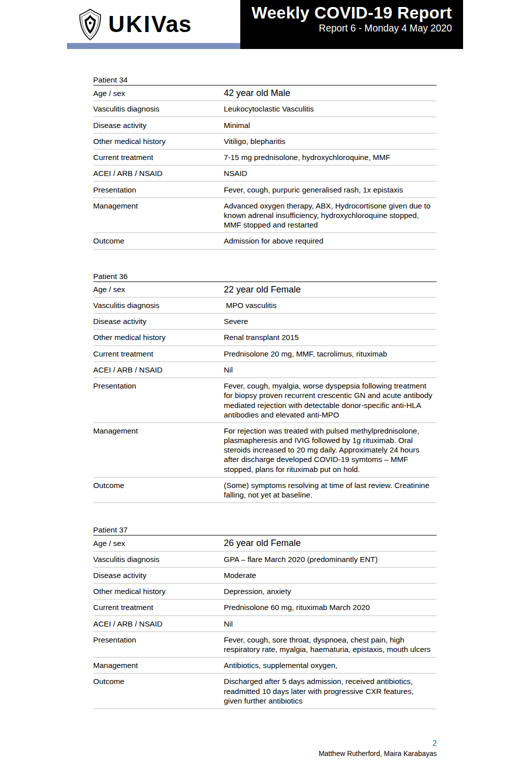UKIVas
Weekly COVID-19 Report
Report 6 - Monday 4 May 2020
Patient 34
| Age / sex | 42 year old Male |
| Vasculitis diagnosis | Leukocytoclastic Vasculitis |
| Disease activity | Minimal |
| Other medical history | Vitiligo, blepharitis |
| Current treatment | 7-15 mg prednisolone, hydroxychloroquine, MMF |
| ACEI / ARB / NSAID | NSAID |
| Presentation | Fever, cough, purpuric generalised rash, 1x epistaxis |
| Management | Advanced oxygen therapy, ABX, Hydrocortisone given due to known adrenal insufficiency, hydroxychloroquine stopped, MMF stopped and restarted |
| Outcome | Admission for above required |
Patient 36
| Age / sex | 22 year old Female |
| Vasculitis diagnosis | MPO vasculitis |
| Disease activity | Severe |
| Other medical history | Renal transplant 2015 |
| Current treatment | Prednisolone 20 mg, MMF, tacrolimus, rituximab |
| ACEI / ARB / NSAID | Nil |
| Presentation | Fever, cough, myalgia, worse dyspepsia following treatment for biopsy proven recurrent crescentic GN and acute antibody mediated rejection with detectable donor-specific anti-HLA antibodies and elevated anti-MPO |
| Management | For rejection was treated with pulsed methylprednisolone, plasmapheresis and IVIG followed by 1g rituximab. Oral steroids increased to 20 mg daily. Approximately 24 hours after discharge developed COVID-19 symtoms – MMF stopped, plans for rituximab put on hold. |
| Outcome | (Some) symptoms resolving at time of last review. Creatinine falling, not yet at baseline. |
Patient 37
| Age / sex | 26 year old Female |
| Vasculitis diagnosis | GPA – flare March 2020 (predominantly ENT) |
| Disease activity | Moderate |
| Other medical history | Depression, anxiety |
| Current treatment | Prednisolone 60 mg, rituximab March 2020 |
| ACEI / ARB / NSAID | Nil |
| Presentation | Fever, cough, sore throat, dyspnoea, chest pain, high respiratory rate, myalgia, haematuria, epistaxis, mouth ulcers |
| Management | Antibiotics, supplemental oxygen, |
| Outcome | Discharged after 5 days admission, received antibiotics, readmitted 10 days later with progressive CXR features, given further antibiotics |
2
Matthew Rutherford, Maira Karabayas